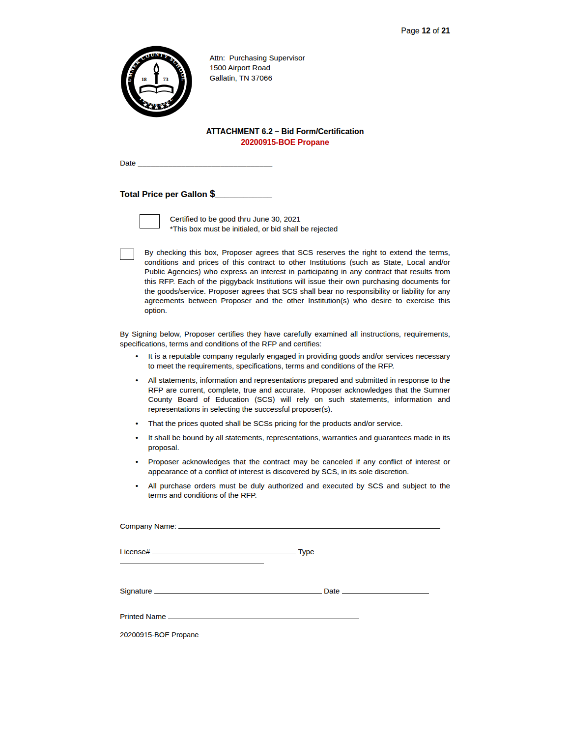Page 12 of 21
SUMNER COUNTY SCHOOLS TENNESSEE 18 73
Attn: Purchasing Supervisor
1500 Airport Road
Gallatin, TN 37066
ATTACHMENT 6.2 – Bid Form/Certification
20200915-BOE Propane
Date _______________________________
Total Price per Gallon $____________
Certified to be good thru June 30, 2021
*This box must be initialed, or bid shall be rejected
By checking this box, Proposer agrees that SCS reserves the right to extend the terms, conditions and prices of this contract to other Institutions (such as State, Local and/or Public Agencies) who express an interest in participating in any contract that results from this RFP. Each of the piggyback Institutions will issue their own purchasing documents for the goods/service. Proposer agrees that SCS shall bear no responsibility or liability for any agreements between Proposer and the other Institution(s) who desire to exercise this option.
By Signing below, Proposer certifies they have carefully examined all instructions, requirements, specifications, terms and conditions of the RFP and certifies:
It is a reputable company regularly engaged in providing goods and/or services necessary to meet the requirements, specifications, terms and conditions of the RFP.
All statements, information and representations prepared and submitted in response to the RFP are current, complete, true and accurate. Proposer acknowledges that the Sumner County Board of Education (SCS) will rely on such statements, information and representations in selecting the successful proposer(s).
That the prices quoted shall be SCSs pricing for the products and/or service.
It shall be bound by all statements, representations, warranties and guarantees made in its proposal.
Proposer acknowledges that the contract may be canceled if any conflict of interest or appearance of a conflict of interest is discovered by SCS, in its sole discretion.
All purchase orders must be duly authorized and executed by SCS and subject to the terms and conditions of the RFP.
Company Name:
License# Type
Signature Date
Printed Name
20200915-BOE Propane